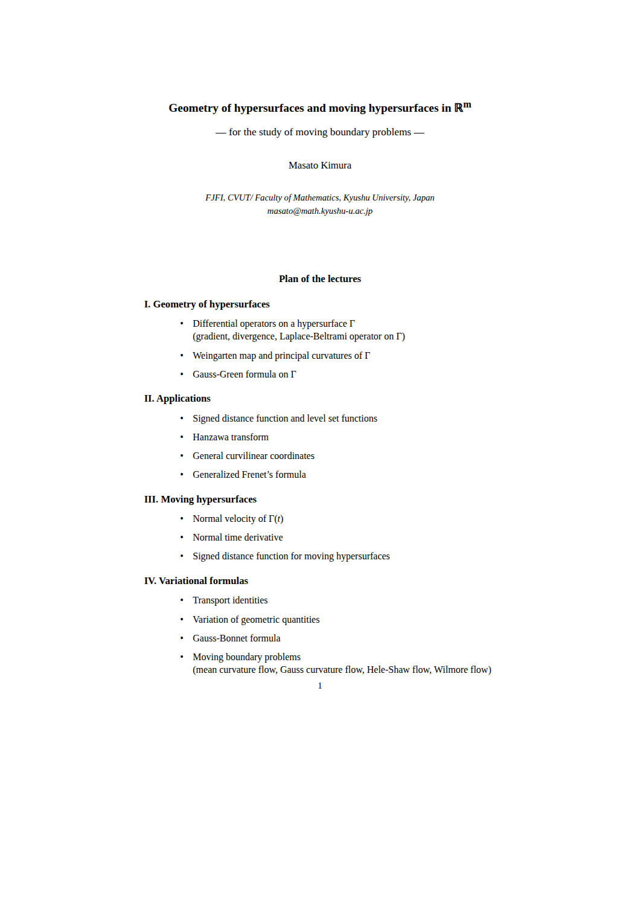Geometry of hypersurfaces and moving hypersurfaces in ℝm
— for the study of moving boundary problems —
Masato Kimura
FJFI, CVUT/ Faculty of Mathematics, Kyushu University, Japan
masato@math.kyushu-u.ac.jp
Plan of the lectures
I. Geometry of hypersurfaces
Differential operators on a hypersurface Γ (gradient, divergence, Laplace-Beltrami operator on Γ)
Weingarten map and principal curvatures of Γ
Gauss-Green formula on Γ
II. Applications
Signed distance function and level set functions
Hanzawa transform
General curvilinear coordinates
Generalized Frenet’s formula
III. Moving hypersurfaces
Normal velocity of Γ(t)
Normal time derivative
Signed distance function for moving hypersurfaces
IV. Variational formulas
Transport identities
Variation of geometric quantities
Gauss-Bonnet formula
Moving boundary problems (mean curvature flow, Gauss curvature flow, Hele-Shaw flow, Wilmore flow)
1